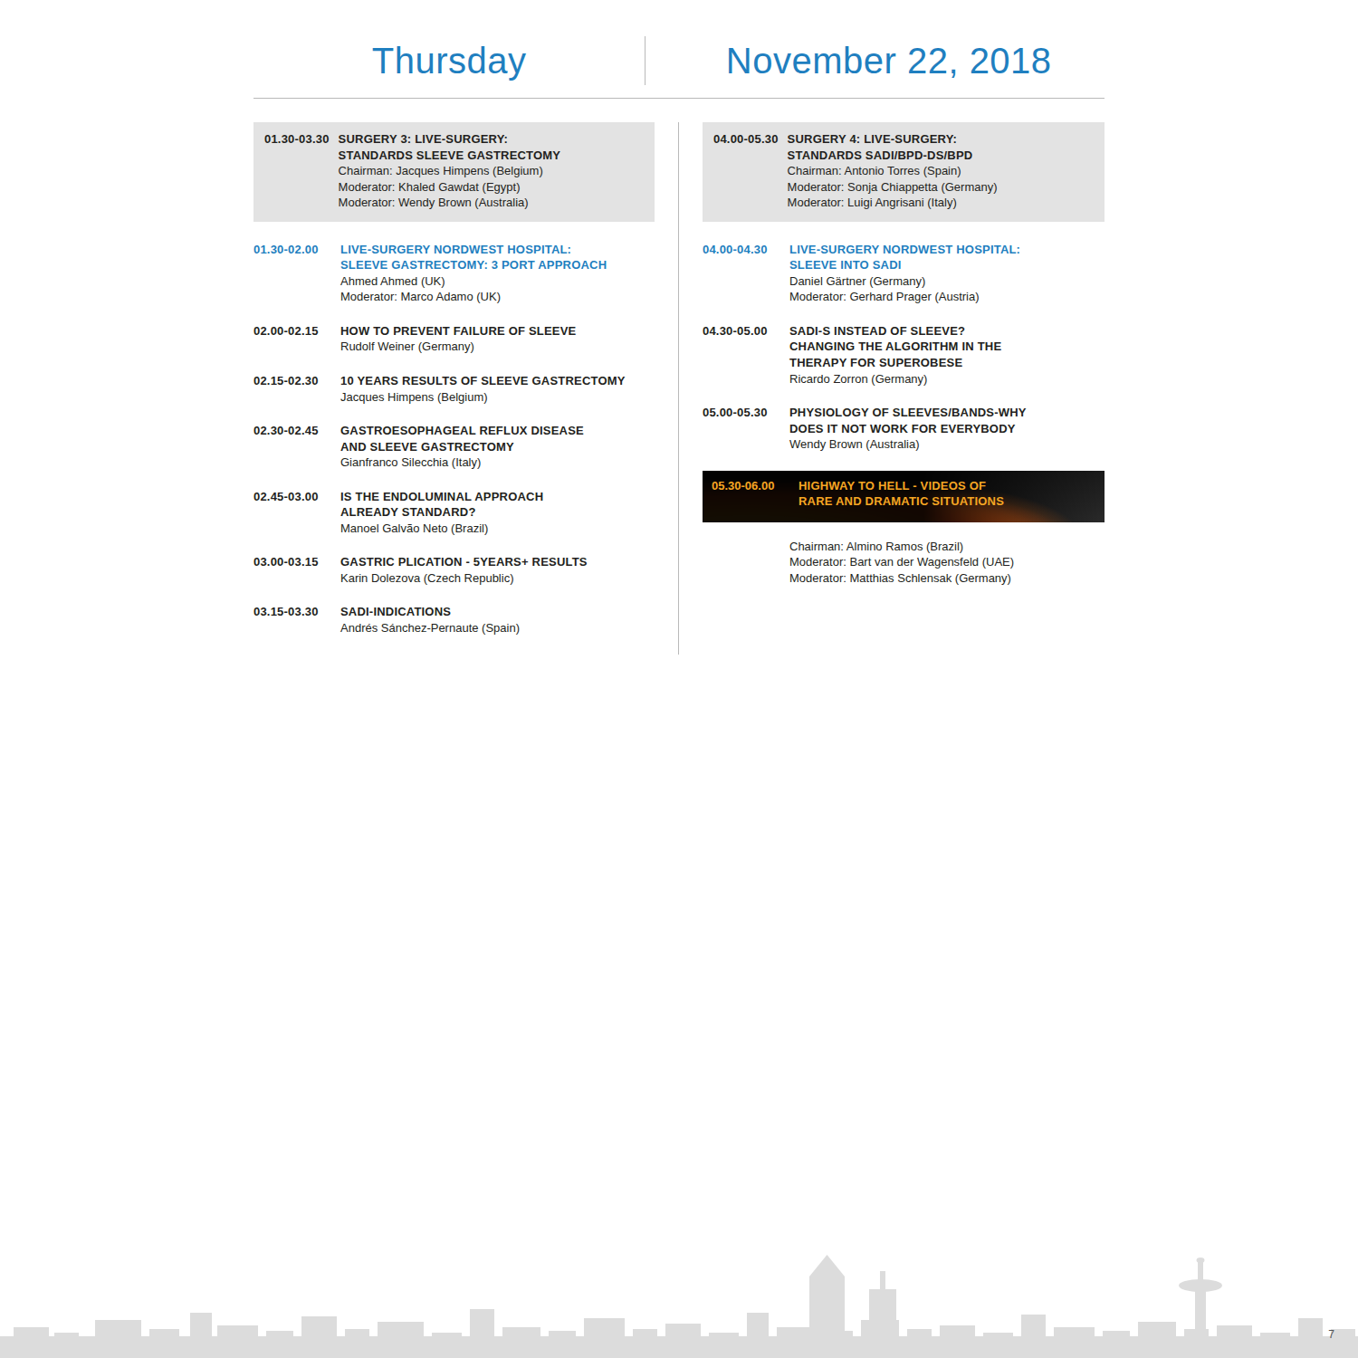Thursday
November 22, 2018
01.30-03.30
Surgery 3: Live-Surgery:
Standards Sleeve Gastrectomy
Chairman: Jacques Himpens (Belgium)
Moderator: Khaled Gawdat (Egypt)
Moderator: Wendy Brown (Australia)
01.30-02.00
Live-Surgery Nordwest Hospital:
Sleeve Gastrectomy: 3 Port Approach
Ahmed Ahmed (UK)
Moderator: Marco Adamo (UK)
02.00-02.15
How to prevent failure of sleeve
Rudolf Weiner (Germany)
02.15-02.30
10 years results of sleeve gastrectomy
Jacques Himpens (Belgium)
02.30-02.45
Gastroesophageal reflux disease
and sleeve gastrectomy
Gianfranco Silecchia (Italy)
02.45-03.00
Is the endoluminal approach
already standard?
Manoel Galvão Neto (Brazil)
03.00-03.15
Gastric plication - 5years+ results
Karin Dolezova (Czech Republic)
03.15-03.30
SADI-Indications
Andrés Sánchez-Pernaute (Spain)
04.00-05.30
Surgery 4: Live-Surgery:
Standards SADI/BPD-DS/BPD
Chairman: Antonio Torres (Spain)
Moderator: Sonja Chiappetta (Germany)
Moderator: Luigi Angrisani (Italy)
04.00-04.30
Live-Surgery Nordwest Hospital:
Sleeve into SADI
Daniel Gärtner (Germany)
Moderator: Gerhard Prager (Austria)
04.30-05.00
SADI-S instead of sleeve?
Changing the algorithm in the
therapy for superobese
Ricardo Zorron (Germany)
05.00-05.30
Physiology of sleeves/bands-why
does it not work for everybody
Wendy Brown (Australia)
05.30-06.00
Highway to hell - videos of
rare and dramatic situations
05.30-06.00
Chairman: Almino Ramos (Brazil)
Moderator: Bart van der Wagensfeld (UAE)
Moderator: Matthias Schlensak (Germany)
7